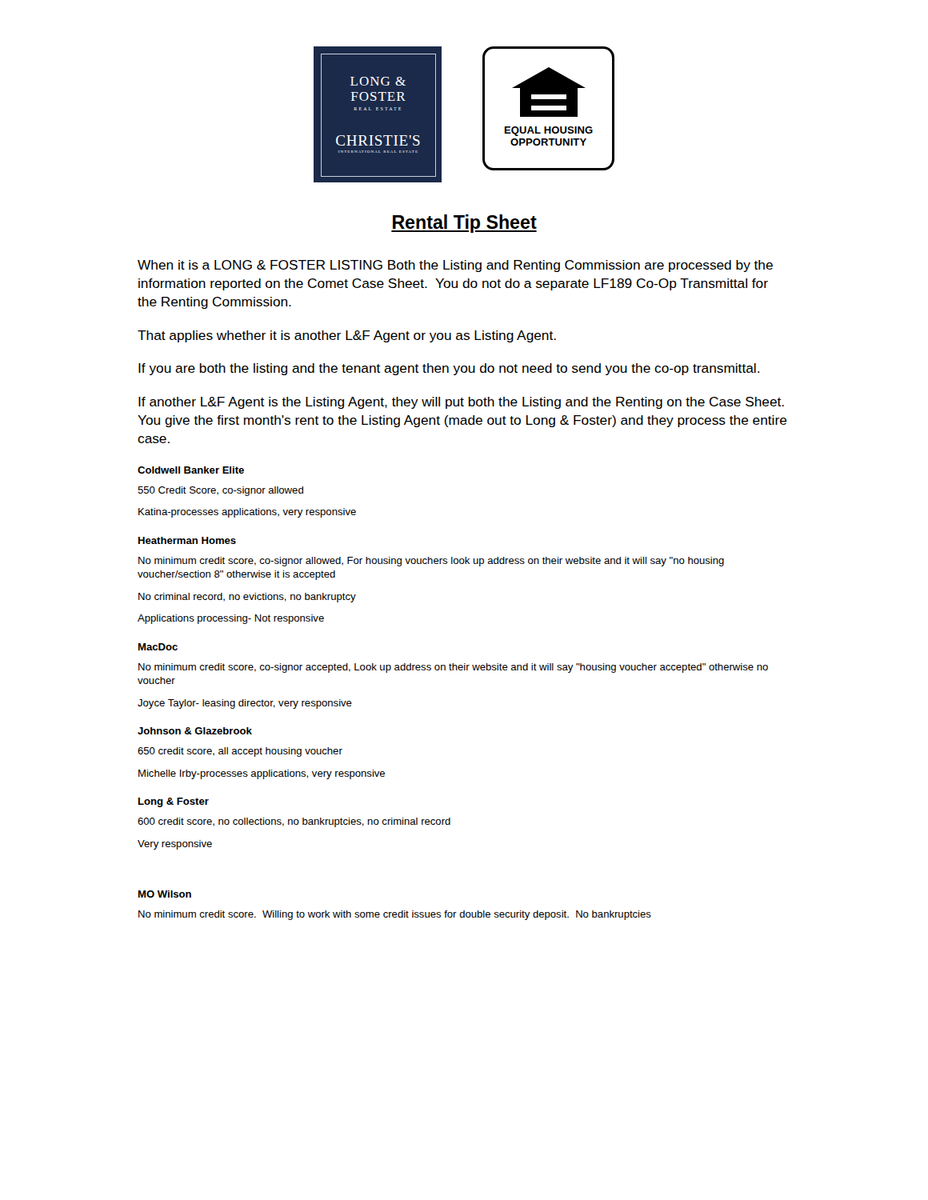LONG & FOSTER
REAL ESTATE
CHRISTIE'S
INTERNATIONAL REAL ESTATE
EQUAL HOUSING
OPPORTUNITY
Rental Tip Sheet
When it is a LONG & FOSTER LISTING Both the Listing and Renting Commission are processed by the information reported on the Comet Case Sheet. You do not do a separate LF189 Co-Op Transmittal for the Renting Commission.
That applies whether it is another L&F Agent or you as Listing Agent.
If you are both the listing and the tenant agent then you do not need to send you the co-op transmittal.
If another L&F Agent is the Listing Agent, they will put both the Listing and the Renting on the Case Sheet. You give the first month's rent to the Listing Agent (made out to Long & Foster) and they process the entire case.
Coldwell Banker Elite
550 Credit Score, co-signor allowed
Katina-processes applications, very responsive
Heatherman Homes
No minimum credit score, co-signor allowed, For housing vouchers look up address on their website and it will say "no housing voucher/section 8" otherwise it is accepted
No criminal record, no evictions, no bankruptcy
Applications processing- Not responsive
MacDoc
No minimum credit score, co-signor accepted, Look up address on their website and it will say "housing voucher accepted" otherwise no voucher
Joyce Taylor- leasing director, very responsive
Johnson & Glazebrook
650 credit score, all accept housing voucher
Michelle Irby-processes applications, very responsive
Long & Foster
600 credit score, no collections, no bankruptcies, no criminal record
Very responsive
MO Wilson
No minimum credit score. Willing to work with some credit issues for double security deposit. No bankruptcies